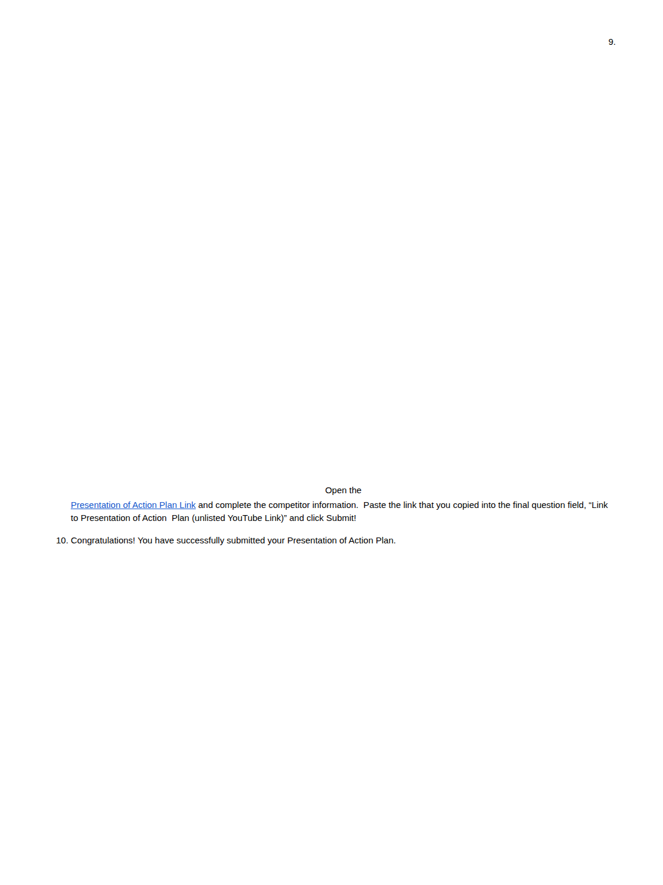9.
Open the Presentation of Action Plan Link and complete the competitor information. Paste the link that you copied into the final question field, “Link to Presentation of Action Plan (unlisted YouTube Link)” and click Submit!
Congratulations! You have successfully submitted your Presentation of Action Plan.